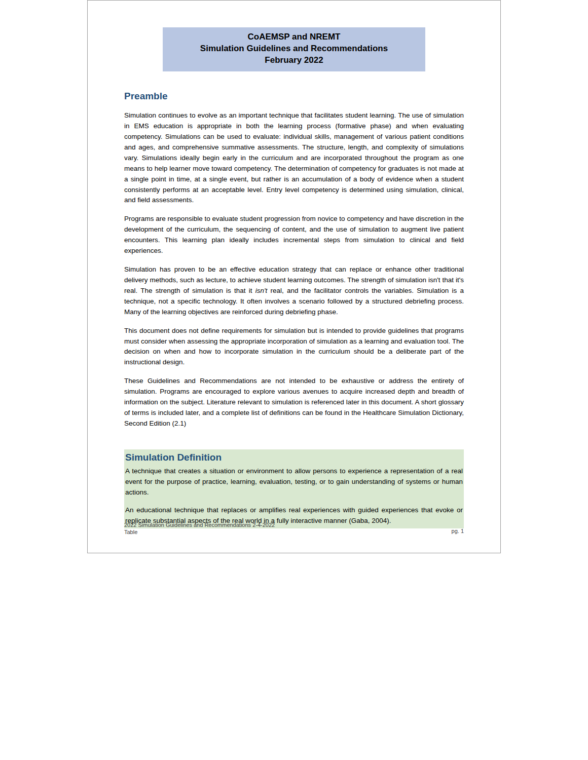CoAEMSP and NREMT
Simulation Guidelines and Recommendations
February 2022
Preamble
Simulation continues to evolve as an important technique that facilitates student learning. The use of simulation in EMS education is appropriate in both the learning process (formative phase) and when evaluating competency. Simulations can be used to evaluate: individual skills, management of various patient conditions and ages, and comprehensive summative assessments. The structure, length, and complexity of simulations vary. Simulations ideally begin early in the curriculum and are incorporated throughout the program as one means to help learner move toward competency. The determination of competency for graduates is not made at a single point in time, at a single event, but rather is an accumulation of a body of evidence when a student consistently performs at an acceptable level. Entry level competency is determined using simulation, clinical, and field assessments.
Programs are responsible to evaluate student progression from novice to competency and have discretion in the development of the curriculum, the sequencing of content, and the use of simulation to augment live patient encounters. This learning plan ideally includes incremental steps from simulation to clinical and field experiences.
Simulation has proven to be an effective education strategy that can replace or enhance other traditional delivery methods, such as lecture, to achieve student learning outcomes. The strength of simulation isn't that it's real. The strength of simulation is that it isn't real, and the facilitator controls the variables. Simulation is a technique, not a specific technology. It often involves a scenario followed by a structured debriefing process. Many of the learning objectives are reinforced during debriefing phase.
This document does not define requirements for simulation but is intended to provide guidelines that programs must consider when assessing the appropriate incorporation of simulation as a learning and evaluation tool. The decision on when and how to incorporate simulation in the curriculum should be a deliberate part of the instructional design.
These Guidelines and Recommendations are not intended to be exhaustive or address the entirety of simulation. Programs are encouraged to explore various avenues to acquire increased depth and breadth of information on the subject. Literature relevant to simulation is referenced later in this document. A short glossary of terms is included later, and a complete list of definitions can be found in the Healthcare Simulation Dictionary, Second Edition (2.1)
Simulation Definition
A technique that creates a situation or environment to allow persons to experience a representation of a real event for the purpose of practice, learning, evaluation, testing, or to gain understanding of systems or human actions.
An educational technique that replaces or amplifies real experiences with guided experiences that evoke or replicate substantial aspects of the real world in a fully interactive manner (Gaba, 2004).
2022 Simulation Guidelines and Recommendations 2-4-2022
Table
pg. 1